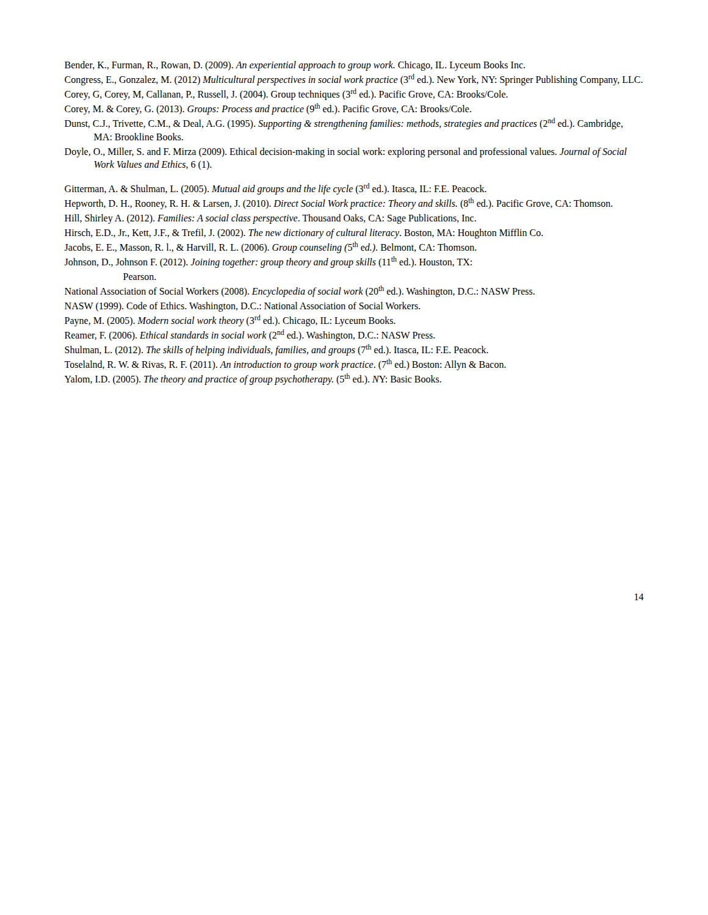Bender, K., Furman, R., Rowan, D. (2009). An experiential approach to group work. Chicago, IL. Lyceum Books Inc.
Congress, E., Gonzalez, M. (2012) Multicultural perspectives in social work practice (3rd ed.). New York, NY: Springer Publishing Company, LLC.
Corey, G, Corey, M, Callanan, P., Russell, J. (2004). Group techniques (3rd ed.). Pacific Grove, CA: Brooks/Cole.
Corey, M. & Corey, G. (2013). Groups: Process and practice (9th ed.). Pacific Grove, CA: Brooks/Cole.
Dunst, C.J., Trivette, C.M., & Deal, A.G. (1995). Supporting & strengthening families: methods, strategies and practices (2nd ed.). Cambridge, MA: Brookline Books.
Doyle, O., Miller, S. and F. Mirza (2009). Ethical decision-making in social work: exploring personal and professional values. Journal of Social Work Values and Ethics, 6 (1).
Gitterman, A. & Shulman, L. (2005). Mutual aid groups and the life cycle (3rd ed.). Itasca, IL: F.E. Peacock.
Hepworth, D. H., Rooney, R. H. & Larsen, J. (2010). Direct Social Work practice: Theory and skills. (8th ed.). Pacific Grove, CA: Thomson.
Hill, Shirley A. (2012). Families: A social class perspective. Thousand Oaks, CA: Sage Publications, Inc.
Hirsch, E.D., Jr., Kett, J.F., & Trefil, J. (2002). The new dictionary of cultural literacy. Boston, MA: Houghton Mifflin Co.
Jacobs, E. E., Masson, R. l., & Harvill, R. L. (2006). Group counseling (5th ed.). Belmont, CA: Thomson.
Johnson, D., Johnson F. (2012). Joining together: group theory and group skills (11th ed.). Houston, TX:
Pearson.
National Association of Social Workers (2008). Encyclopedia of social work (20th ed.). Washington, D.C.: NASW Press.
NASW (1999). Code of Ethics. Washington, D.C.: National Association of Social Workers.
Payne, M. (2005). Modern social work theory (3rd ed.). Chicago, IL: Lyceum Books.
Reamer, F. (2006). Ethical standards in social work (2nd ed.). Washington, D.C.: NASW Press.
Shulman, L. (2012). The skills of helping individuals, families, and groups (7th ed.). Itasca, IL: F.E. Peacock.
Toselalnd, R. W. & Rivas, R. F. (2011). An introduction to group work practice. (7th ed.) Boston: Allyn & Bacon.
Yalom, I.D. (2005). The theory and practice of group psychotherapy. (5th ed.). NY: Basic Books.
14